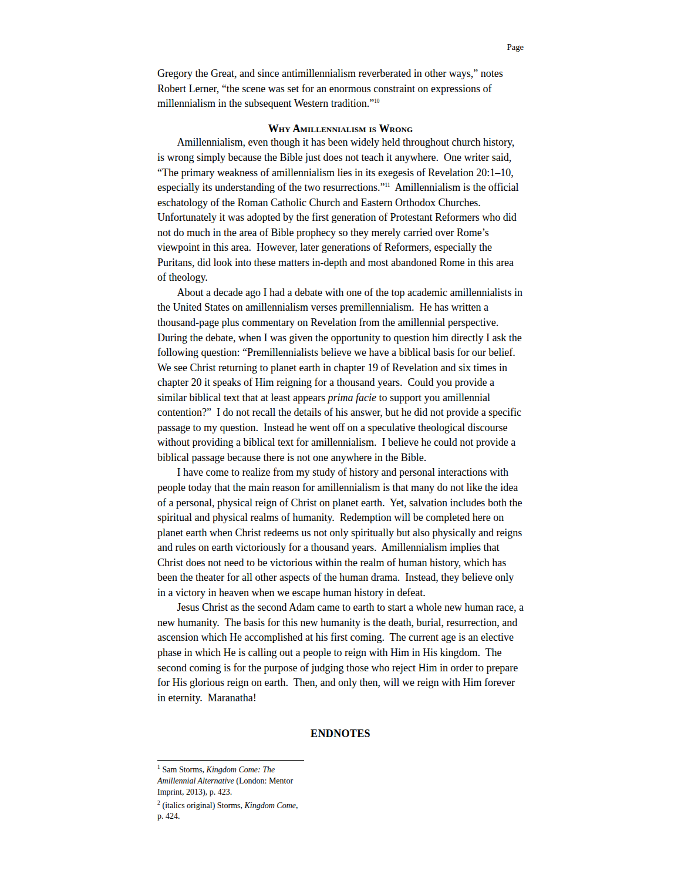Page
Gregory the Great, and since antimillennialism reverberated in other ways,” notes Robert Lerner, “the scene was set for an enormous constraint on expressions of millennialism in the subsequent Western tradition.”10
Why Amillennialism is Wrong
Amillennialism, even though it has been widely held throughout church history, is wrong simply because the Bible just does not teach it anywhere. One writer said, “The primary weakness of amillennialism lies in its exegesis of Revelation 20:1–10, especially its understanding of the two resurrections.”11 Amillennialism is the official eschatology of the Roman Catholic Church and Eastern Orthodox Churches. Unfortunately it was adopted by the first generation of Protestant Reformers who did not do much in the area of Bible prophecy so they merely carried over Rome’s viewpoint in this area. However, later generations of Reformers, especially the Puritans, did look into these matters in-depth and most abandoned Rome in this area of theology.
About a decade ago I had a debate with one of the top academic amillennialists in the United States on amillennialism verses premillennialism. He has written a thousand-page plus commentary on Revelation from the amillennial perspective. During the debate, when I was given the opportunity to question him directly I ask the following question: “Premillennialists believe we have a biblical basis for our belief. We see Christ returning to planet earth in chapter 19 of Revelation and six times in chapter 20 it speaks of Him reigning for a thousand years. Could you provide a similar biblical text that at least appears prima facie to support you amillennial contention?” I do not recall the details of his answer, but he did not provide a specific passage to my question. Instead he went off on a speculative theological discourse without providing a biblical text for amillennialism. I believe he could not provide a biblical passage because there is not one anywhere in the Bible.
I have come to realize from my study of history and personal interactions with people today that the main reason for amillennialism is that many do not like the idea of a personal, physical reign of Christ on planet earth. Yet, salvation includes both the spiritual and physical realms of humanity. Redemption will be completed here on planet earth when Christ redeems us not only spiritually but also physically and reigns and rules on earth victoriously for a thousand years. Amillennialism implies that Christ does not need to be victorious within the realm of human history, which has been the theater for all other aspects of the human drama. Instead, they believe only in a victory in heaven when we escape human history in defeat.
Jesus Christ as the second Adam came to earth to start a whole new human race, a new humanity. The basis for this new humanity is the death, burial, resurrection, and ascension which He accomplished at his first coming. The current age is an elective phase in which He is calling out a people to reign with Him in His kingdom. The second coming is for the purpose of judging those who reject Him in order to prepare for His glorious reign on earth. Then, and only then, will we reign with Him forever in eternity. Maranatha!
ENDNOTES
1 Sam Storms, Kingdom Come: The Amillennial Alternative (London: Mentor Imprint, 2013), p. 423.
2(italics original) Storms, Kingdom Come, p. 424.